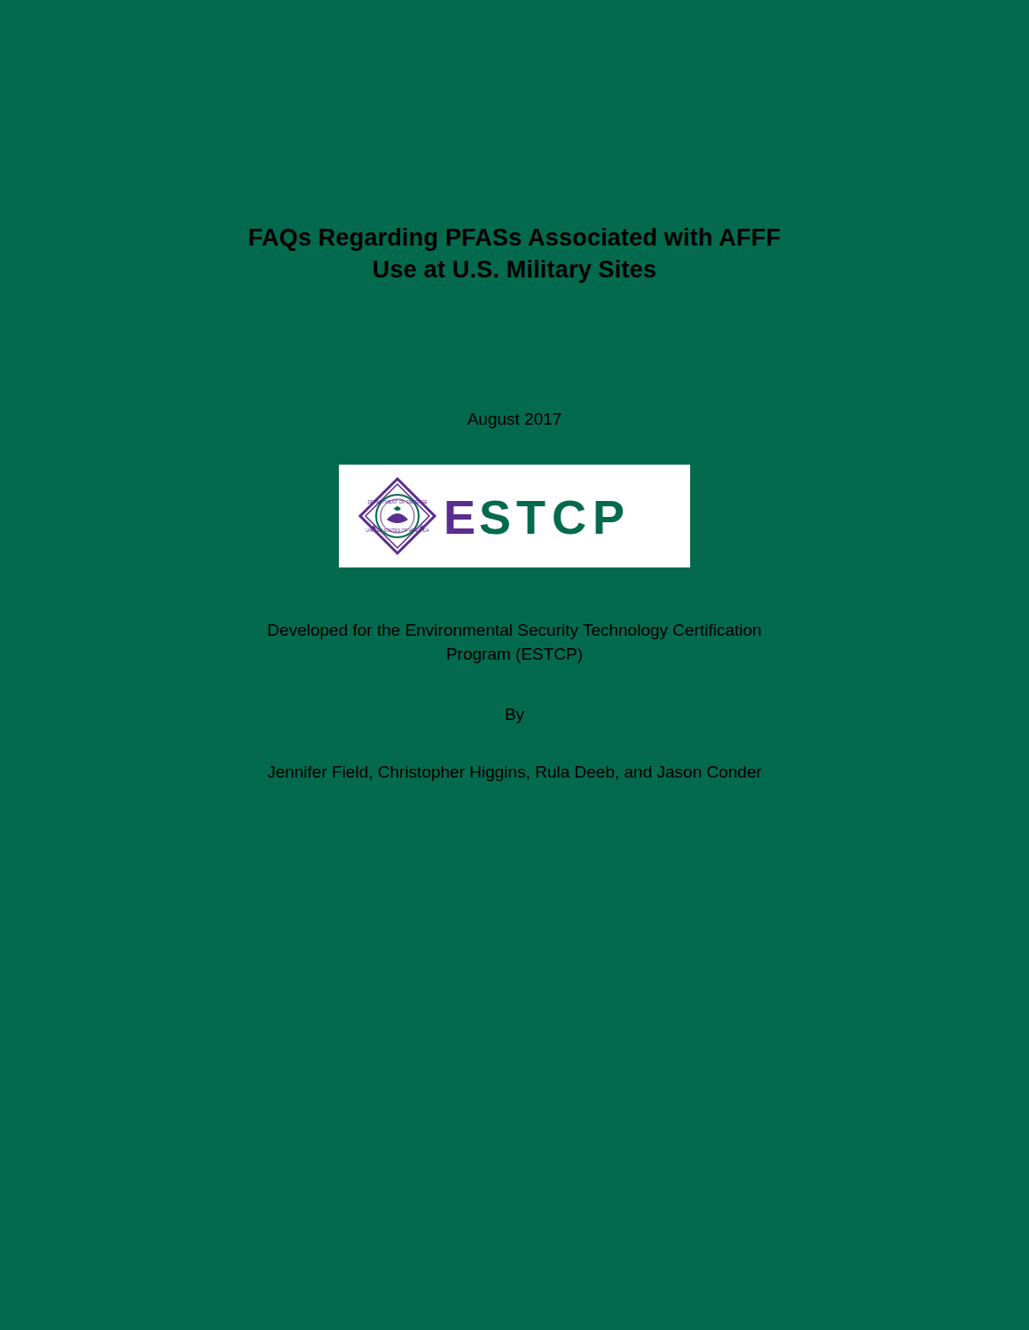FAQs Regarding PFASs Associated with AFFF
Use at U.S. Military Sites
August 2017
DEPARTMENT OF DEFENSE UNITED STATES OF AMERICA E S T C P
Developed for the Environmental Security Technology Certification
Program (ESTCP)
By
Jennifer Field, Christopher Higgins, Rula Deeb, and Jason Conder